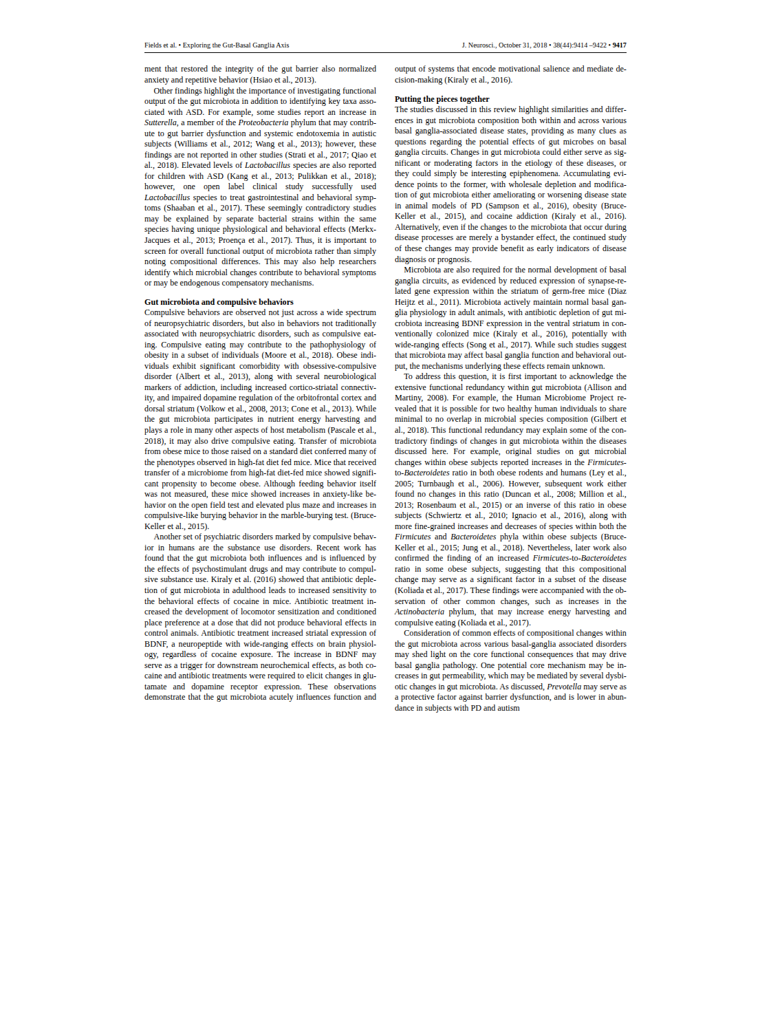Fields et al. • Exploring the Gut-Basal Ganglia Axis
J. Neurosci., October 31, 2018 • 38(44):9414 –9422 • 9417
ment that restored the integrity of the gut barrier also normalized anxiety and repetitive behavior (Hsiao et al., 2013).
Other findings highlight the importance of investigating functional output of the gut microbiota in addition to identifying key taxa associated with ASD. For example, some studies report an increase in Sutterella, a member of the Proteobacteria phylum that may contribute to gut barrier dysfunction and systemic endotoxemia in autistic subjects (Williams et al., 2012; Wang et al., 2013); however, these findings are not reported in other studies (Strati et al., 2017; Qiao et al., 2018). Elevated levels of Lactobacillus species are also reported for children with ASD (Kang et al., 2013; Pulikkan et al., 2018); however, one open label clinical study successfully used Lactobacillus species to treat gastrointestinal and behavioral symptoms (Shaaban et al., 2017). These seemingly contradictory studies may be explained by separate bacterial strains within the same species having unique physiological and behavioral effects (Merkx-Jacques et al., 2013; Proença et al., 2017). Thus, it is important to screen for overall functional output of microbiota rather than simply noting compositional differences. This may also help researchers identify which microbial changes contribute to behavioral symptoms or may be endogenous compensatory mechanisms.
Gut microbiota and compulsive behaviors
Compulsive behaviors are observed not just across a wide spectrum of neuropsychiatric disorders, but also in behaviors not traditionally associated with neuropsychiatric disorders, such as compulsive eating. Compulsive eating may contribute to the pathophysiology of obesity in a subset of individuals (Moore et al., 2018). Obese individuals exhibit significant comorbidity with obsessive-compulsive disorder (Albert et al., 2013), along with several neurobiological markers of addiction, including increased cortico-striatal connectivity, and impaired dopamine regulation of the orbitofrontal cortex and dorsal striatum (Volkow et al., 2008, 2013; Cone et al., 2013). While the gut microbiota participates in nutrient energy harvesting and plays a role in many other aspects of host metabolism (Pascale et al., 2018), it may also drive compulsive eating. Transfer of microbiota from obese mice to those raised on a standard diet conferred many of the phenotypes observed in high-fat diet fed mice. Mice that received transfer of a microbiome from high-fat diet-fed mice showed significant propensity to become obese. Although feeding behavior itself was not measured, these mice showed increases in anxiety-like behavior on the open field test and elevated plus maze and increases in compulsive-like burying behavior in the marble-burying test. (Bruce-Keller et al., 2015).
Another set of psychiatric disorders marked by compulsive behavior in humans are the substance use disorders. Recent work has found that the gut microbiota both influences and is influenced by the effects of psychostimulant drugs and may contribute to compulsive substance use. Kiraly et al. (2016) showed that antibiotic depletion of gut microbiota in adulthood leads to increased sensitivity to the behavioral effects of cocaine in mice. Antibiotic treatment increased the development of locomotor sensitization and conditioned place preference at a dose that did not produce behavioral effects in control animals. Antibiotic treatment increased striatal expression of BDNF, a neuropeptide with wide-ranging effects on brain physiology, regardless of cocaine exposure. The increase in BDNF may serve as a trigger for downstream neurochemical effects, as both cocaine and antibiotic treatments were required to elicit changes in glutamate and dopamine receptor expression. These observations demonstrate that the gut microbiota acutely influences function and output of systems that encode motivational salience and mediate decision-making (Kiraly et al., 2016).
Putting the pieces together
The studies discussed in this review highlight similarities and differences in gut microbiota composition both within and across various basal ganglia-associated disease states, providing as many clues as questions regarding the potential effects of gut microbes on basal ganglia circuits. Changes in gut microbiota could either serve as significant or moderating factors in the etiology of these diseases, or they could simply be interesting epiphenomena. Accumulating evidence points to the former, with wholesale depletion and modification of gut microbiota either ameliorating or worsening disease state in animal models of PD (Sampson et al., 2016), obesity (Bruce-Keller et al., 2015), and cocaine addiction (Kiraly et al., 2016). Alternatively, even if the changes to the microbiota that occur during disease processes are merely a bystander effect, the continued study of these changes may provide benefit as early indicators of disease diagnosis or prognosis.
Microbiota are also required for the normal development of basal ganglia circuits, as evidenced by reduced expression of synapse-related gene expression within the striatum of germ-free mice (Diaz Heijtz et al., 2011). Microbiota actively maintain normal basal ganglia physiology in adult animals, with antibiotic depletion of gut microbiota increasing BDNF expression in the ventral striatum in conventionally colonized mice (Kiraly et al., 2016), potentially with wide-ranging effects (Song et al., 2017). While such studies suggest that microbiota may affect basal ganglia function and behavioral output, the mechanisms underlying these effects remain unknown.
To address this question, it is first important to acknowledge the extensive functional redundancy within gut microbiota (Allison and Martiny, 2008). For example, the Human Microbiome Project revealed that it is possible for two healthy human individuals to share minimal to no overlap in microbial species composition (Gilbert et al., 2018). This functional redundancy may explain some of the contradictory findings of changes in gut microbiota within the diseases discussed here. For example, original studies on gut microbial changes within obese subjects reported increases in the Firmicutes-to-Bacteroidetes ratio in both obese rodents and humans (Ley et al., 2005; Turnbaugh et al., 2006). However, subsequent work either found no changes in this ratio (Duncan et al., 2008; Million et al., 2013; Rosenbaum et al., 2015) or an inverse of this ratio in obese subjects (Schwiertz et al., 2010; Ignacio et al., 2016), along with more fine-grained increases and decreases of species within both the Firmicutes and Bacteroidetes phyla within obese subjects (Bruce-Keller et al., 2015; Jung et al., 2018). Nevertheless, later work also confirmed the finding of an increased Firmicutes-to-Bacteroidetes ratio in some obese subjects, suggesting that this compositional change may serve as a significant factor in a subset of the disease (Koliada et al., 2017). These findings were accompanied with the observation of other common changes, such as increases in the Actinobacteria phylum, that may increase energy harvesting and compulsive eating (Koliada et al., 2017).
Consideration of common effects of compositional changes within the gut microbiota across various basal-ganglia associated disorders may shed light on the core functional consequences that may drive basal ganglia pathology. One potential core mechanism may be increases in gut permeability, which may be mediated by several dysbiotic changes in gut microbiota. As discussed, Prevotella may serve as a protective factor against barrier dysfunction, and is lower in abundance in subjects with PD and autism